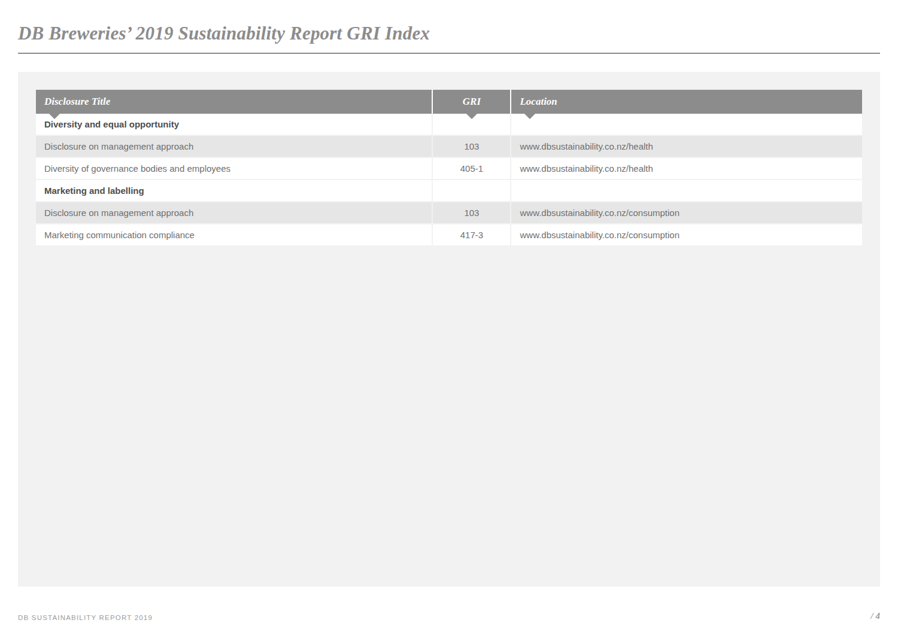DB Breweries’ 2019 Sustainability Report GRI Index
| Disclosure Title | GRI | Location |
| --- | --- | --- |
| Diversity and equal opportunity | | |
| Disclosure on management approach | 103 | www.dbsustainability.co.nz/health |
| Diversity of governance bodies and employees | 405-1 | www.dbsustainability.co.nz/health |
| Marketing and labelling | | |
| Disclosure on management approach | 103 | www.dbsustainability.co.nz/consumption |
| Marketing communication compliance | 417-3 | www.dbsustainability.co.nz/consumption |
DB SUSTAINABILITY REPORT 2019
/ 4